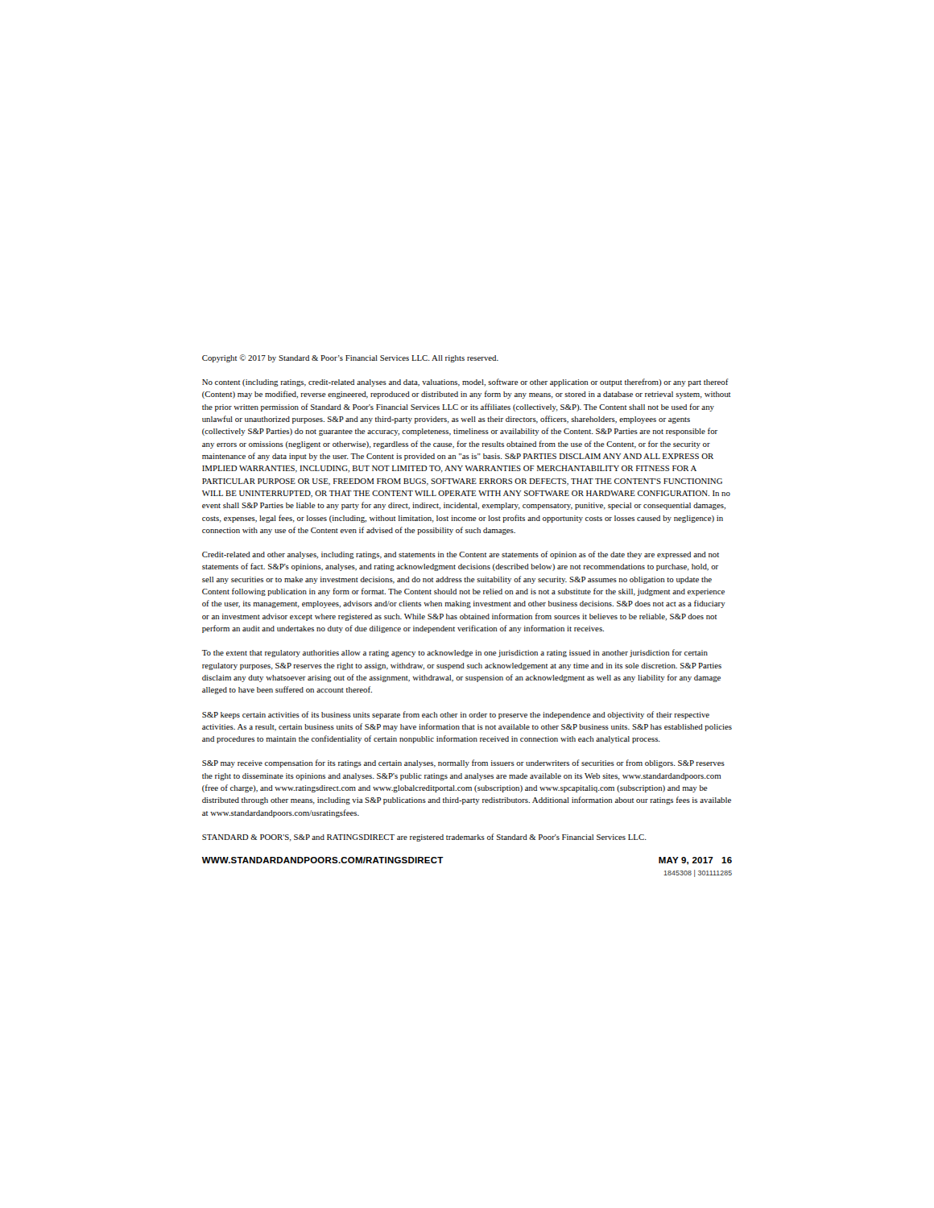Copyright © 2017 by Standard & Poor’s Financial Services LLC. All rights reserved.
No content (including ratings, credit-related analyses and data, valuations, model, software or other application or output therefrom) or any part thereof (Content) may be modified, reverse engineered, reproduced or distributed in any form by any means, or stored in a database or retrieval system, without the prior written permission of Standard & Poor's Financial Services LLC or its affiliates (collectively, S&P). The Content shall not be used for any unlawful or unauthorized purposes. S&P and any third-party providers, as well as their directors, officers, shareholders, employees or agents (collectively S&P Parties) do not guarantee the accuracy, completeness, timeliness or availability of the Content. S&P Parties are not responsible for any errors or omissions (negligent or otherwise), regardless of the cause, for the results obtained from the use of the Content, or for the security or maintenance of any data input by the user. The Content is provided on an "as is" basis. S&P PARTIES DISCLAIM ANY AND ALL EXPRESS OR IMPLIED WARRANTIES, INCLUDING, BUT NOT LIMITED TO, ANY WARRANTIES OF MERCHANTABILITY OR FITNESS FOR A PARTICULAR PURPOSE OR USE, FREEDOM FROM BUGS, SOFTWARE ERRORS OR DEFECTS, THAT THE CONTENT'S FUNCTIONING WILL BE UNINTERRUPTED, OR THAT THE CONTENT WILL OPERATE WITH ANY SOFTWARE OR HARDWARE CONFIGURATION. In no event shall S&P Parties be liable to any party for any direct, indirect, incidental, exemplary, compensatory, punitive, special or consequential damages, costs, expenses, legal fees, or losses (including, without limitation, lost income or lost profits and opportunity costs or losses caused by negligence) in connection with any use of the Content even if advised of the possibility of such damages.
Credit-related and other analyses, including ratings, and statements in the Content are statements of opinion as of the date they are expressed and not statements of fact. S&P's opinions, analyses, and rating acknowledgment decisions (described below) are not recommendations to purchase, hold, or sell any securities or to make any investment decisions, and do not address the suitability of any security. S&P assumes no obligation to update the Content following publication in any form or format. The Content should not be relied on and is not a substitute for the skill, judgment and experience of the user, its management, employees, advisors and/or clients when making investment and other business decisions. S&P does not act as a fiduciary or an investment advisor except where registered as such. While S&P has obtained information from sources it believes to be reliable, S&P does not perform an audit and undertakes no duty of due diligence or independent verification of any information it receives.
To the extent that regulatory authorities allow a rating agency to acknowledge in one jurisdiction a rating issued in another jurisdiction for certain regulatory purposes, S&P reserves the right to assign, withdraw, or suspend such acknowledgement at any time and in its sole discretion. S&P Parties disclaim any duty whatsoever arising out of the assignment, withdrawal, or suspension of an acknowledgment as well as any liability for any damage alleged to have been suffered on account thereof.
S&P keeps certain activities of its business units separate from each other in order to preserve the independence and objectivity of their respective activities. As a result, certain business units of S&P may have information that is not available to other S&P business units. S&P has established policies and procedures to maintain the confidentiality of certain nonpublic information received in connection with each analytical process.
S&P may receive compensation for its ratings and certain analyses, normally from issuers or underwriters of securities or from obligors. S&P reserves the right to disseminate its opinions and analyses. S&P's public ratings and analyses are made available on its Web sites, www.standardandpoors.com (free of charge), and www.ratingsdirect.com and www.globalcreditportal.com (subscription) and www.spcapitaliq.com (subscription) and may be distributed through other means, including via S&P publications and third-party redistributors. Additional information about our ratings fees is available at www.standardandpoors.com/usratingsfees.
STANDARD & POOR'S, S&P and RATINGSDIRECT are registered trademarks of Standard & Poor's Financial Services LLC.
WWW.STANDARDANDPOORS.COM/RATINGSDIRECT MAY 9, 2017 16
1845308 | 301111285